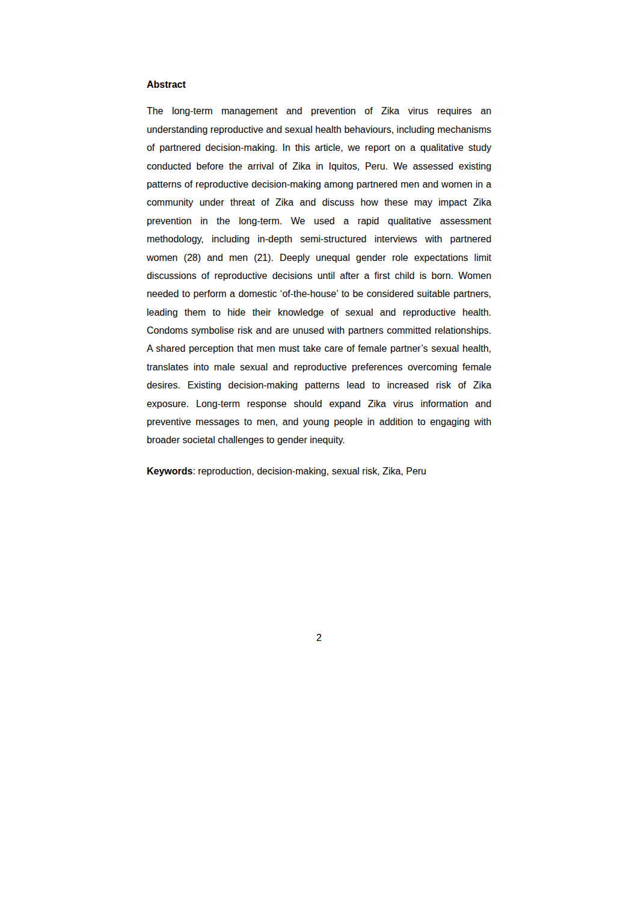Abstract
The long-term management and prevention of Zika virus requires an understanding reproductive and sexual health behaviours, including mechanisms of partnered decision-making. In this article, we report on a qualitative study conducted before the arrival of Zika in Iquitos, Peru. We assessed existing patterns of reproductive decision-making among partnered men and women in a community under threat of Zika and discuss how these may impact Zika prevention in the long-term. We used a rapid qualitative assessment methodology, including in-depth semi-structured interviews with partnered women (28) and men (21). Deeply unequal gender role expectations limit discussions of reproductive decisions until after a first child is born. Women needed to perform a domestic ‘of-the-house’ to be considered suitable partners, leading them to hide their knowledge of sexual and reproductive health. Condoms symbolise risk and are unused with partners committed relationships. A shared perception that men must take care of female partner’s sexual health, translates into male sexual and reproductive preferences overcoming female desires. Existing decision-making patterns lead to increased risk of Zika exposure. Long-term response should expand Zika virus information and preventive messages to men, and young people in addition to engaging with broader societal challenges to gender inequity.
Keywords: reproduction, decision-making, sexual risk, Zika, Peru
2